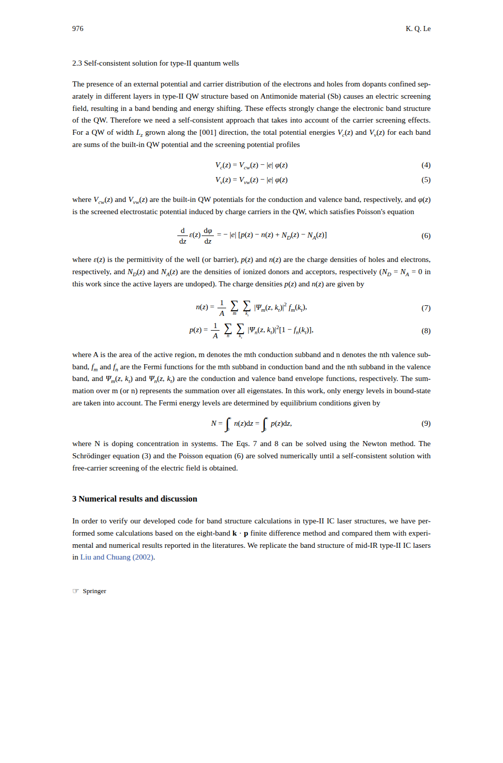976 K. Q. Le
2.3 Self-consistent solution for type-II quantum wells
The presence of an external potential and carrier distribution of the electrons and holes from dopants confined separately in different layers in type-II QW structure based on Antimonide material (Sb) causes an electric screening field, resulting in a band bending and energy shifting. These effects strongly change the electronic band structure of the QW. Therefore we need a self-consistent approach that takes into account of the carrier screening effects. For a QW of width Lz grown along the [001] direction, the total potential energies Vc(z) and Vv(z) for each band are sums of the built-in QW potential and the screening potential profiles
Vc(z) = Vcw(z) − |e| φ(z) (4)
Vv(z) = Vvw(z) − |e| φ(z) (5)
where Vcw(z) and Vvw(z) are the built-in QW potentials for the conduction and valence band, respectively, and φ(z) is the screened electrostatic potential induced by charge carriers in the QW, which satisfies Poisson's equation
ddz ε(z)dφ dz = − |e| [p(z) − n(z) + ND(z) − NA(z)] (6)
where ε(z) is the permittivity of the well (or barrier), p(z) and n(z) are the charge densities of holes and electrons, respectively, and ND(z) and NA(z) are the densities of ionized donors and acceptors, respectively (ND = NA = 0 in this work since the active layers are undoped). The charge densities p(z) and n(z) are given by
n(z) = 1 A ∑m ∑kt |Ψm(z, kt)|2 fm(kt), (7)
p(z) = 1 A ∑n ∑kt |Ψn(z, kt)|2[1 − fn(kt)], (8)
where A is the area of the active region, m denotes the mth conduction subband and n denotes the nth valence subband, fm and fn are the Fermi functions for the mth subband in conduction band and the nth subband in the valence band, and Ψm(z, kt) and Ψn(z, kt) are the conduction and valence band envelope functions, respectively. The summation over m (or n) represents the summation over all eigenstates. In this work, only energy levels in bound-state are taken into account. The Fermi energy levels are determined by equilibrium conditions given by
N = ∫∞0 n(z)dz = ∫∞0 p(z)dz, (9)
where N is doping concentration in systems. The Eqs. 7 and 8 can be solved using the Newton method. The Schrödinger equation (3) and the Poisson equation (6) are solved numerically until a self-consistent solution with free-carrier screening of the electric field is obtained.
3 Numerical results and discussion
In order to verify our developed code for band structure calculations in type-II IC laser structures, we have performed some calculations based on the eight-band k · p finite difference method and compared them with experimental and numerical results reported in the literatures. We replicate the band structure of mid-IR type-II IC lasers in Liu and Chuang (2002).
☞ Springer